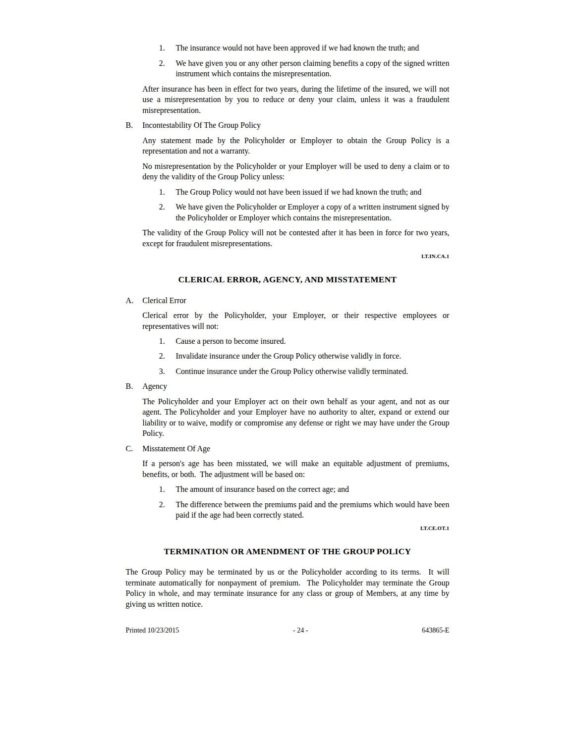1. The insurance would not have been approved if we had known the truth; and
2. We have given you or any other person claiming benefits a copy of the signed written instrument which contains the misrepresentation.
After insurance has been in effect for two years, during the lifetime of the insured, we will not use a misrepresentation by you to reduce or deny your claim, unless it was a fraudulent misrepresentation.
B. Incontestability Of The Group Policy
Any statement made by the Policyholder or Employer to obtain the Group Policy is a representation and not a warranty.
No misrepresentation by the Policyholder or your Employer will be used to deny a claim or to deny the validity of the Group Policy unless:
1. The Group Policy would not have been issued if we had known the truth; and
2. We have given the Policyholder or Employer a copy of a written instrument signed by the Policyholder or Employer which contains the misrepresentation.
The validity of the Group Policy will not be contested after it has been in force for two years, except for fraudulent misrepresentations.
LT.IN.CA.1
CLERICAL ERROR, AGENCY, AND MISSTATEMENT
A. Clerical Error
Clerical error by the Policyholder, your Employer, or their respective employees or representatives will not:
1. Cause a person to become insured.
2. Invalidate insurance under the Group Policy otherwise validly in force.
3. Continue insurance under the Group Policy otherwise validly terminated.
B. Agency
The Policyholder and your Employer act on their own behalf as your agent, and not as our agent. The Policyholder and your Employer have no authority to alter, expand or extend our liability or to waive, modify or compromise any defense or right we may have under the Group Policy.
C. Misstatement Of Age
If a person's age has been misstated, we will make an equitable adjustment of premiums, benefits, or both. The adjustment will be based on:
1. The amount of insurance based on the correct age; and
2. The difference between the premiums paid and the premiums which would have been paid if the age had been correctly stated.
LT.CE.OT.1
TERMINATION OR AMENDMENT OF THE GROUP POLICY
The Group Policy may be terminated by us or the Policyholder according to its terms. It will terminate automatically for nonpayment of premium. The Policyholder may terminate the Group Policy in whole, and may terminate insurance for any class or group of Members, at any time by giving us written notice.
Printed 10/23/2015
- 24 -
643865-E